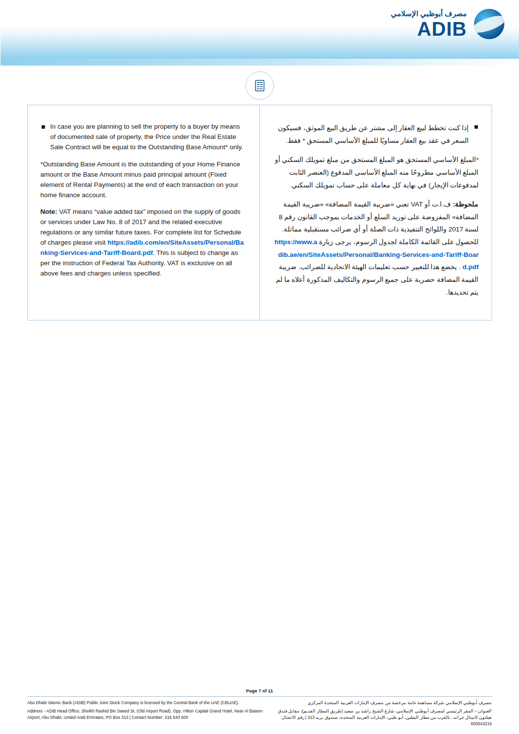مصرف أبوظبي الإسلامي
ADIB
In case you are planning to sell the property to a buyer by means of documented sale of property, the Price under the Real Estate Sale Contract will be equal to the Outstanding Base Amount* only.
*Outstanding Base Amount is the outstanding of your Home Finance amount or the Base Amount minus paid principal amount (Fixed element of Rental Payments) at the end of each transaction on your home finance account.
Note: VAT means “value added tax” imposed on the supply of goods or services under Law No. 8 of 2017 and the related executive regulations or any similar future taxes. For complete list for Schedule of charges please visit https://adib.com/en/SiteAssets/Personal/Banking-Services-and-Tariff-Board.pdf. This is subject to change as per the instruction of Federal Tax Authority. VAT is exclusive on all above fees and charges unless specified.
إذا كنت تخطط لبيع العقار إلى مشتر عن طريق البيع الموثق، فسيكون السعر في عقد بيع العقار مساويًا للمبلغ الأساسي المستحق * فقط.
*المبلغ الأساسي المستحق هو المبلغ المستحق من مبلغ تمويلك السكني أو المبلغ الأساسي مطروحًا منه المبلغ الأساسي المدفوع (العنصر الثابت لمدفوعات الإيجار) في نهاية كل معاملة على حساب تمويلك السكني.
ملحوظة: ف.ا.ت أو VAT تعني «ضريبة القيمة المضافة» «ضريبة القيمة المضافة» المفروضة على توريد السلع أو الخدمات بموجب القانون رقم 8 لسنة 2017 واللوائح التنفيذية ذات الصلة أو أي ضرائب مستقبلية مماثلة. للحصول على القائمة الكاملة لجدول الرسوم، يرجى زيارة https://www.adib.ae/en/SiteAssets/Personal/Banking-Services-and-Tariff-Board.pdf . يخضع هذا للتغيير حسب تعليمات الهيئة الاتحادية للضرائب. ضريبة القيمة المضافة حصرية على جميع الرسوم والتكاليف المذكورة أعلاه ما لم يتم تحديدها.
Page 7 of 11
Abu Dhabi Islamic Bank (ADIB) Public Joint Stock Company is licensed by the Central Bank of the UAE (CBUAE).
Address - ADIB Head Office, Sheikh Rashid Bin Saeed St. (Old Airport Road), Opp. Hilton Capital Grand Hotel, Near Al Bateen Airport, Abu Dhabi, United Arab Emirates, PO Box 313 | Contact Number: 216 543 600
مصرف أبوظبي الإسلامي شركة مساهمة عامة مرخصة من مصرف الإمارات العربية المتحدة المركزي
العنوان – المقر الرئيسي لمصرف أبوظبي الإسلامي، شارع الشيخ راشد بن سعيد (طريق المطار القديم)، مقابل فندق هيلتون كابيتال جراند، بالقرب من مطار البطين، أبو ظبي، الإمارات العربية المتحدة، صندوق بريد 313 | رقم الاتصال: 600543216